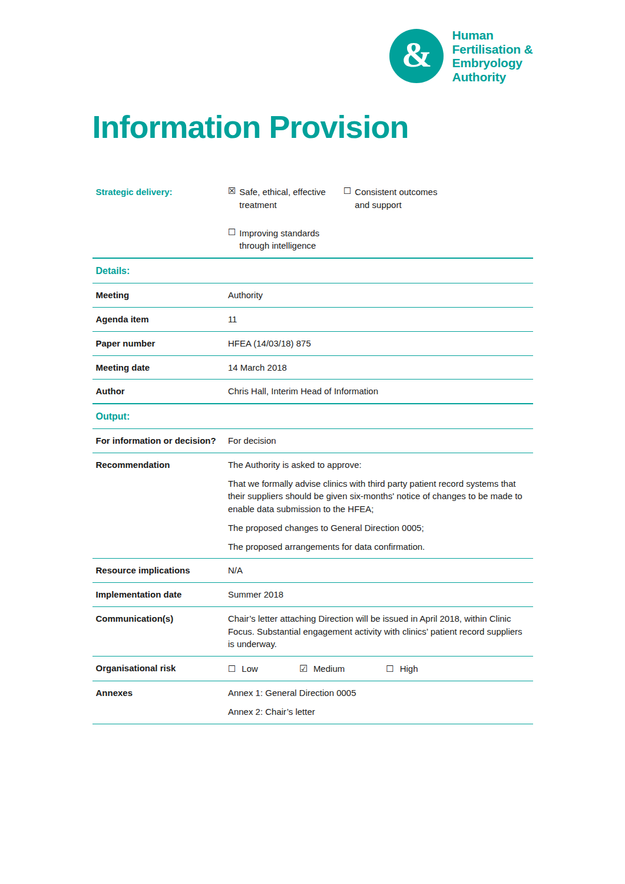Human
Fertilisation &
Embryology
Authority
Information Provision
| Strategic delivery: | ☒ Safe, ethical, effective treatment ☐ Consistent outcomes and support ☐ Improving standards through intelligence |
| Details: |
| Meeting | Authority |
| Agenda item | 11 |
| Paper number | HFEA (14/03/18) 875 |
| Meeting date | 14 March 2018 |
| Author | Chris Hall, Interim Head of Information |
| Output: |
| For information or decision? | For decision |
| Recommendation | The Authority is asked to approve: That we formally advise clinics with third party patient record systems that their suppliers should be given six-months' notice of changes to be made to enable data submission to the HFEA; The proposed changes to General Direction 0005; The proposed arrangements for data confirmation. |
| Resource implications | N/A |
| Implementation date | Summer 2018 |
| Communication(s) | Chair’s letter attaching Direction will be issued in April 2018, within Clinic Focus. Substantial engagement activity with clinics’ patient record suppliers is underway. |
| Organisational risk | ☐ Low ☑ Medium ☐ High |
| Annexes | Annex 1: General Direction 0005 Annex 2: Chair’s letter |